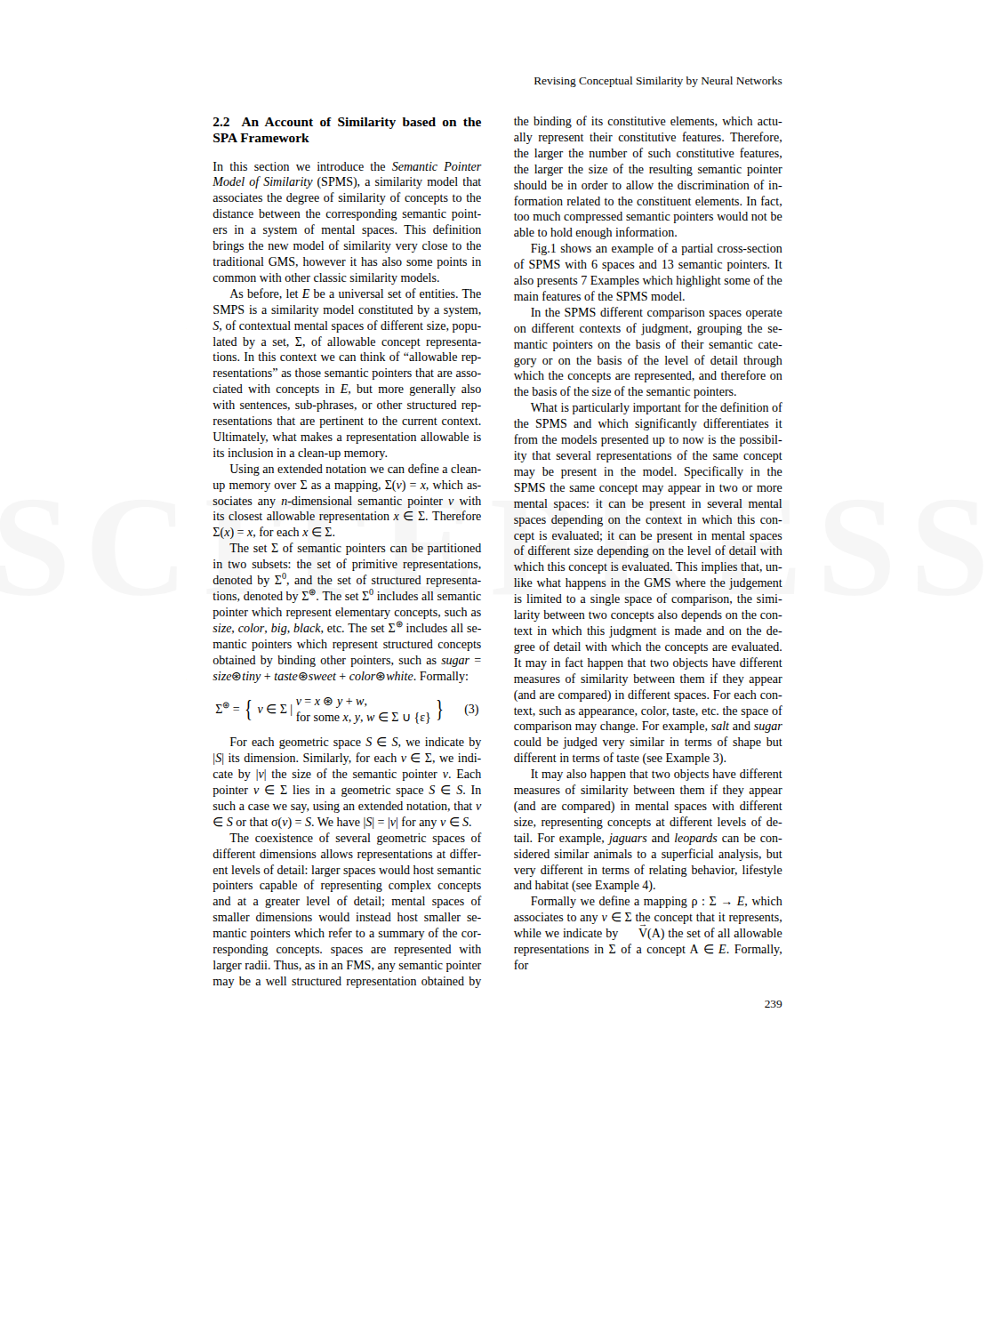SCITEPRESS
Revising Conceptual Similarity by Neural Networks
2.2 An Account of Similarity based on the SPA Framework
In this section we introduce the Semantic Pointer Model of Similarity (SPMS), a similarity model that associates the degree of similarity of concepts to the distance between the corresponding semantic pointers in a system of mental spaces. This definition brings the new model of similarity very close to the traditional GMS, however it has also some points in common with other classic similarity models.
As before, let E be a universal set of entities. The SMPS is a similarity model constituted by a system, S, of contextual mental spaces of different size, populated by a set, Σ, of allowable concept representations. In this context we can think of “allowable representations” as those semantic pointers that are associated with concepts in E, but more generally also with sentences, sub-phrases, or other structured representations that are pertinent to the current context. Ultimately, what makes a representation allowable is its inclusion in a clean-up memory.
Using an extended notation we can define a clean-up memory over Σ as a mapping, Σ(v) = x, which associates any n-dimensional semantic pointer v with its closest allowable representation x ∈ Σ. Therefore Σ(x) = x, for each x ∈ Σ.
The set Σ of semantic pointers can be partitioned in two subsets: the set of primitive representations, denoted by Σ0, and the set of structured representations, denoted by Σ⊛. The set Σ0 includes all semantic pointer which represent elementary concepts, such as size, color, big, black, etc. The set Σ⊛ includes all semantic pointers which represent structured concepts obtained by binding other pointers, such as sugar = size⊛tiny + taste⊛sweet + color⊛white. Formally:
Σ⊛ = { v ∈ Σ | v = x ⊛ y + w, for some x, y, w ∈ Σ ∪ {ε} } (3)
For each geometric space S ∈ S, we indicate by |S| its dimension. Similarly, for each v ∈ Σ, we indicate by |v| the size of the semantic pointer v. Each pointer v ∈ Σ lies in a geometric space S ∈ S. In such a case we say, using an extended notation, that v ∈ S or that σ(v) = S. We have |S| = |v| for any v ∈ S.
The coexistence of several geometric spaces of different dimensions allows representations at different levels of detail: larger spaces would host semantic pointers capable of representing complex concepts and at a greater level of detail; mental spaces of smaller dimensions would instead host smaller semantic pointers which refer to a summary of the corresponding concepts. spaces are represented with larger radii. Thus, as in an FMS, any semantic pointer may be a well structured representation obtained by the binding of its constitutive elements, which actually represent their constitutive features. Therefore, the larger the number of such constitutive features, the larger the size of the resulting semantic pointer should be in order to allow the discrimination of information related to the constituent elements. In fact, too much compressed semantic pointers would not be able to hold enough information.
Fig.1 shows an example of a partial cross-section of SPMS with 6 spaces and 13 semantic pointers. It also presents 7 Examples which highlight some of the main features of the SPMS model.
In the SPMS different comparison spaces operate on different contexts of judgment, grouping the semantic pointers on the basis of their semantic category or on the basis of the level of detail through which the concepts are represented, and therefore on the basis of the size of the semantic pointers.
What is particularly important for the definition of the SPMS and which significantly differentiates it from the models presented up to now is the possibility that several representations of the same concept may be present in the model. Specifically in the SPMS the same concept may appear in two or more mental spaces: it can be present in several mental spaces depending on the context in which this concept is evaluated; it can be present in mental spaces of different size depending on the level of detail with which this concept is evaluated. This implies that, unlike what happens in the GMS where the judgement is limited to a single space of comparison, the similarity between two concepts also depends on the context in which this judgment is made and on the degree of detail with which the concepts are evaluated. It may in fact happen that two objects have different measures of similarity between them if they appear (and are compared) in different spaces. For each context, such as appearance, color, taste, etc. the space of comparison may change. For example, salt and sugar could be judged very similar in terms of shape but different in terms of taste (see Example 3).
It may also happen that two objects have different measures of similarity between them if they appear (and are compared) in mental spaces with different size, representing concepts at different levels of detail. For example, jaguars and leopards can be considered similar animals to a superficial analysis, but very different in terms of relating behavior, lifestyle and habitat (see Example 4).
Formally we define a mapping ρ : Σ → E, which associates to any v ∈ Σ the concept that it represents, while we indicate by V(A) the set of all allowable representations in Σ of a concept A ∈ E. Formally, for
239